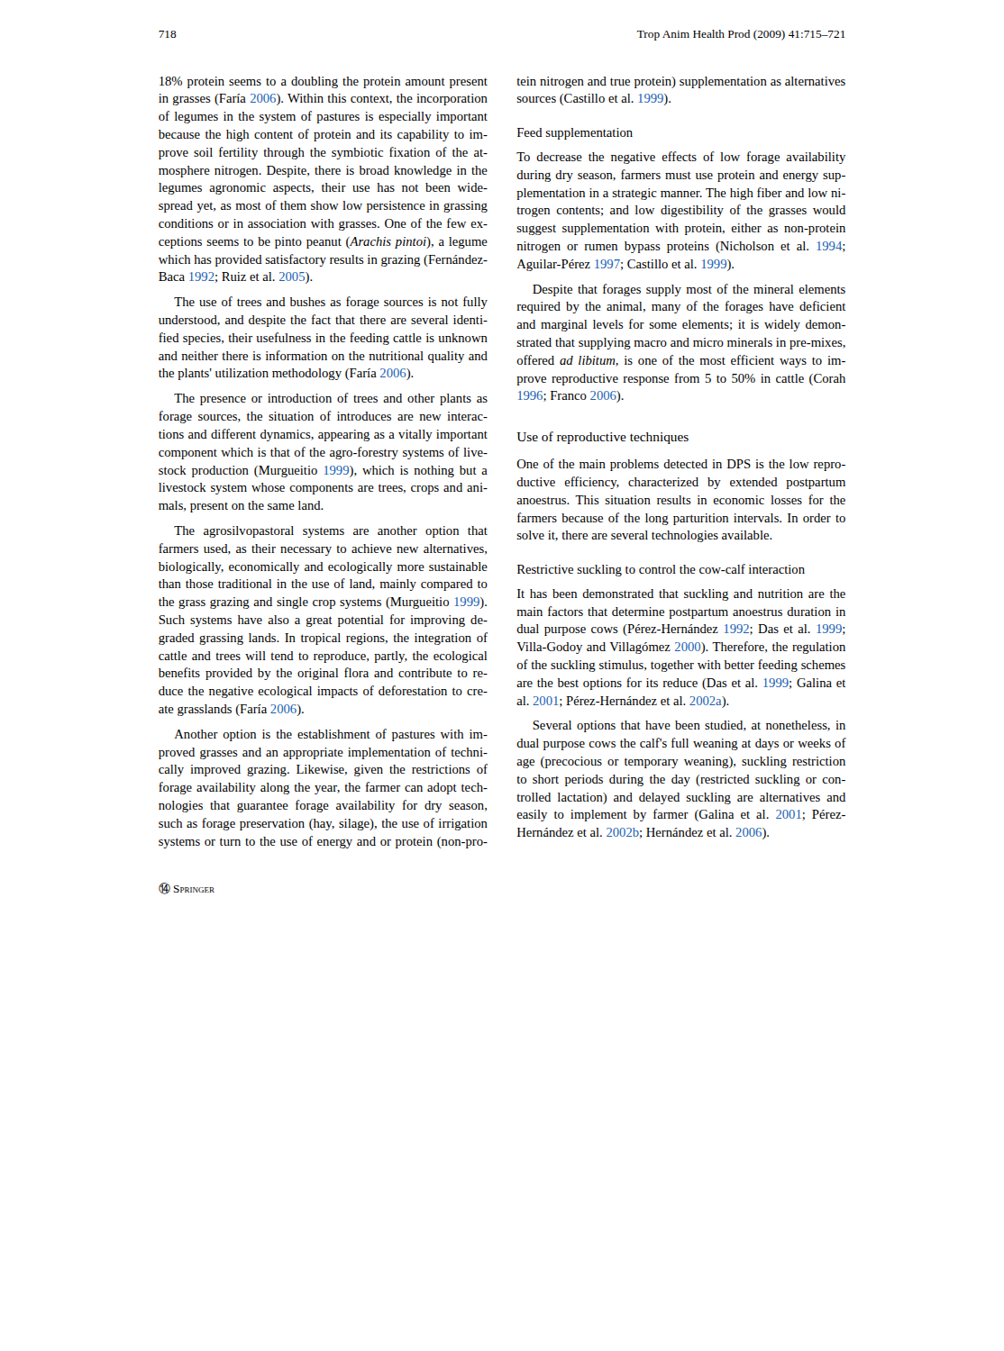718 Trop Anim Health Prod (2009) 41:715–721
18% protein seems to a doubling the protein amount present in grasses (Faría 2006). Within this context, the incorporation of legumes in the system of pastures is especially important because the high content of protein and its capability to improve soil fertility through the symbiotic fixation of the atmosphere nitrogen. Despite, there is broad knowledge in the legumes agronomic aspects, their use has not been wide-spread yet, as most of them show low persistence in grassing conditions or in association with grasses. One of the few exceptions seems to be pinto peanut (Arachis pintoi), a legume which has provided satisfactory results in grazing (Fernández-Baca 1992; Ruiz et al. 2005).
The use of trees and bushes as forage sources is not fully understood, and despite the fact that there are several identified species, their usefulness in the feeding cattle is unknown and neither there is information on the nutritional quality and the plants' utilization methodology (Faría 2006).
The presence or introduction of trees and other plants as forage sources, the situation of introduces are new interactions and different dynamics, appearing as a vitally important component which is that of the agro-forestry systems of livestock production (Murgueitio 1999), which is nothing but a livestock system whose components are trees, crops and animals, present on the same land.
The agrosilvopastoral systems are another option that farmers used, as their necessary to achieve new alternatives, biologically, economically and ecologically more sustainable than those traditional in the use of land, mainly compared to the grass grazing and single crop systems (Murgueitio 1999). Such systems have also a great potential for improving degraded grassing lands. In tropical regions, the integration of cattle and trees will tend to reproduce, partly, the ecological benefits provided by the original flora and contribute to reduce the negative ecological impacts of deforestation to create grasslands (Faría 2006).
Another option is the establishment of pastures with improved grasses and an appropriate implementation of technically improved grazing. Likewise, given the restrictions of forage availability along the year, the farmer can adopt technologies that guarantee forage availability for dry season, such as forage preservation (hay, silage), the use of irrigation systems or turn to the use of energy and or protein (non-protein nitrogen and true protein) supplementation as alternatives sources (Castillo et al. 1999).
Feed supplementation
To decrease the negative effects of low forage availability during dry season, farmers must use protein and energy supplementation in a strategic manner. The high fiber and low nitrogen contents; and low digestibility of the grasses would suggest supplementation with protein, either as non-protein nitrogen or rumen bypass proteins (Nicholson et al. 1994; Aguilar-Pérez 1997; Castillo et al. 1999).
Despite that forages supply most of the mineral elements required by the animal, many of the forages have deficient and marginal levels for some elements; it is widely demonstrated that supplying macro and micro minerals in pre-mixes, offered ad libitum, is one of the most efficient ways to improve reproductive response from 5 to 50% in cattle (Corah 1996; Franco 2006).
Use of reproductive techniques
One of the main problems detected in DPS is the low reproductive efficiency, characterized by extended postpartum anoestrus. This situation results in economic losses for the farmers because of the long parturition intervals. In order to solve it, there are several technologies available.
Restrictive suckling to control the cow-calf interaction
It has been demonstrated that suckling and nutrition are the main factors that determine postpartum anoestrus duration in dual purpose cows (Pérez-Hernández 1992; Das et al. 1999; Villa-Godoy and Villagómez 2000). Therefore, the regulation of the suckling stimulus, together with better feeding schemes are the best options for its reduce (Das et al. 1999; Galina et al. 2001; Pérez-Hernández et al. 2002a).
Several options that have been studied, at nonetheless, in dual purpose cows the calf's full weaning at days or weeks of age (precocious or temporary weaning), suckling restriction to short periods during the day (restricted suckling or controlled lactation) and delayed suckling are alternatives and easily to implement by farmer (Galina et al. 2001; Pérez-Hernández et al. 2002b; Hernández et al. 2006).
⑭ Springer